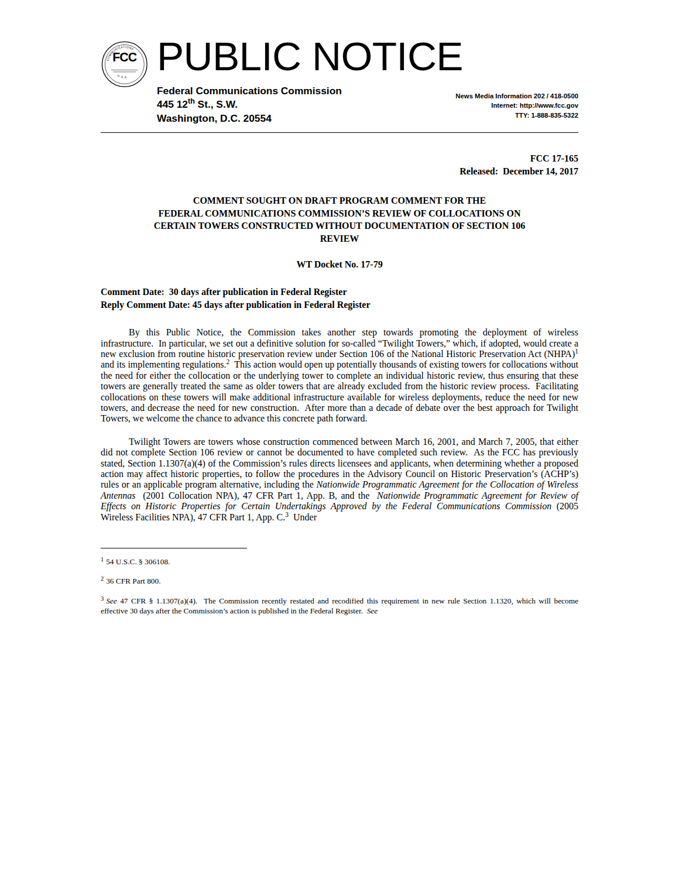FCC COMMUNICATIONS U.S.A.
PUBLIC NOTICE
Federal Communications Commission
445 12th St., S.W.
Washington, D.C. 20554
News Media Information 202 / 418-0500
Internet: http://www.fcc.gov
TTY: 1-888-835-5322
FCC 17-165
Released: December 14, 2017
Comment Sought on Draft Program Comment for the
Federal Communications Commission’s Review of Collocations on
Certain Towers Constructed Without Documentation of Section 106
Review
WT Docket No. 17-79
Comment Date: 30 days after publication in Federal Register
Reply Comment Date: 45 days after publication in Federal Register
By this Public Notice, the Commission takes another step towards promoting the deployment of wireless infrastructure. In particular, we set out a definitive solution for so-called “Twilight Towers,” which, if adopted, would create a new exclusion from routine historic preservation review under Section 106 of the National Historic Preservation Act (NHPA)1 and its implementing regulations.2 This action would open up potentially thousands of existing towers for collocations without the need for either the collocation or the underlying tower to complete an individual historic review, thus ensuring that these towers are generally treated the same as older towers that are already excluded from the historic review process. Facilitating collocations on these towers will make additional infrastructure available for wireless deployments, reduce the need for new towers, and decrease the need for new construction. After more than a decade of debate over the best approach for Twilight Towers, we welcome the chance to advance this concrete path forward.
Twilight Towers are towers whose construction commenced between March 16, 2001, and March 7, 2005, that either did not complete Section 106 review or cannot be documented to have completed such review. As the FCC has previously stated, Section 1.1307(a)(4) of the Commission’s rules directs licensees and applicants, when determining whether a proposed action may affect historic properties, to follow the procedures in the Advisory Council on Historic Preservation’s (ACHP’s) rules or an applicable program alternative, including the Nationwide Programmatic Agreement for the Collocation of Wireless Antennas (2001 Collocation NPA), 47 CFR Part 1, App. B, and the Nationwide Programmatic Agreement for Review of Effects on Historic Properties for Certain Undertakings Approved by the Federal Communications Commission (2005 Wireless Facilities NPA), 47 CFR Part 1, App. C.3 Under
154 U.S.C. § 306108.
236 CFR Part 800.
3 See 47 CFR § 1.1307(a)(4). The Commission recently restated and recodified this requirement in new rule Section 1.1320, which will become effective 30 days after the Commission’s action is published in the Federal Register. See